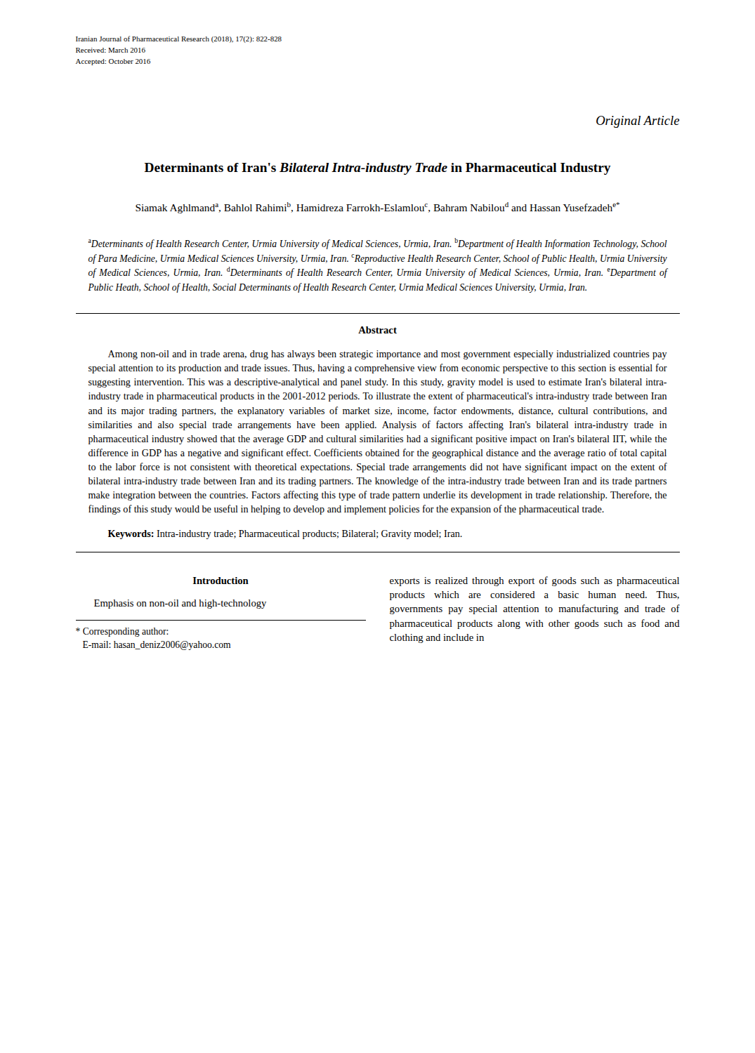Iranian Journal of Pharmaceutical Research (2018), 17(2): 822-828
Received: March 2016
Accepted: October 2016
Original Article
Determinants of Iran's Bilateral Intra-industry Trade in Pharmaceutical Industry
Siamak Aghlmanda, Bahlol Rahimib, Hamidreza Farrokh-Eslamlouc, Bahram Nabiloud and Hassan Yusefzadehe*
aDeterminants of Health Research Center, Urmia University of Medical Sciences, Urmia, Iran. bDepartment of Health Information Technology, School of Para Medicine, Urmia Medical Sciences University, Urmia, Iran. cReproductive Health Research Center, School of Public Health, Urmia University of Medical Sciences, Urmia, Iran. dDeterminants of Health Research Center, Urmia University of Medical Sciences, Urmia, Iran. eDepartment of Public Heath, School of Health, Social Determinants of Health Research Center, Urmia Medical Sciences University, Urmia, Iran.
Abstract
Among non-oil and in trade arena, drug has always been strategic importance and most government especially industrialized countries pay special attention to its production and trade issues. Thus, having a comprehensive view from economic perspective to this section is essential for suggesting intervention. This was a descriptive-analytical and panel study. In this study, gravity model is used to estimate Iran's bilateral intra-industry trade in pharmaceutical products in the 2001-2012 periods. To illustrate the extent of pharmaceutical's intra-industry trade between Iran and its major trading partners, the explanatory variables of market size, income, factor endowments, distance, cultural contributions, and similarities and also special trade arrangements have been applied. Analysis of factors affecting Iran's bilateral intra-industry trade in pharmaceutical industry showed that the average GDP and cultural similarities had a significant positive impact on Iran's bilateral IIT, while the difference in GDP has a negative and significant effect. Coefficients obtained for the geographical distance and the average ratio of total capital to the labor force is not consistent with theoretical expectations. Special trade arrangements did not have significant impact on the extent of bilateral intra-industry trade between Iran and its trading partners. The knowledge of the intra-industry trade between Iran and its trade partners make integration between the countries. Factors affecting this type of trade pattern underlie its development in trade relationship. Therefore, the findings of this study would be useful in helping to develop and implement policies for the expansion of the pharmaceutical trade.
Keywords: Intra-industry trade; Pharmaceutical products; Bilateral; Gravity model; Iran.
Introduction
Emphasis on non-oil and high-technology
* Corresponding author:
E-mail: hasan_deniz2006@yahoo.com
exports is realized through export of goods such as pharmaceutical products which are considered a basic human need. Thus, governments pay special attention to manufacturing and trade of pharmaceutical products along with other goods such as food and clothing and include in